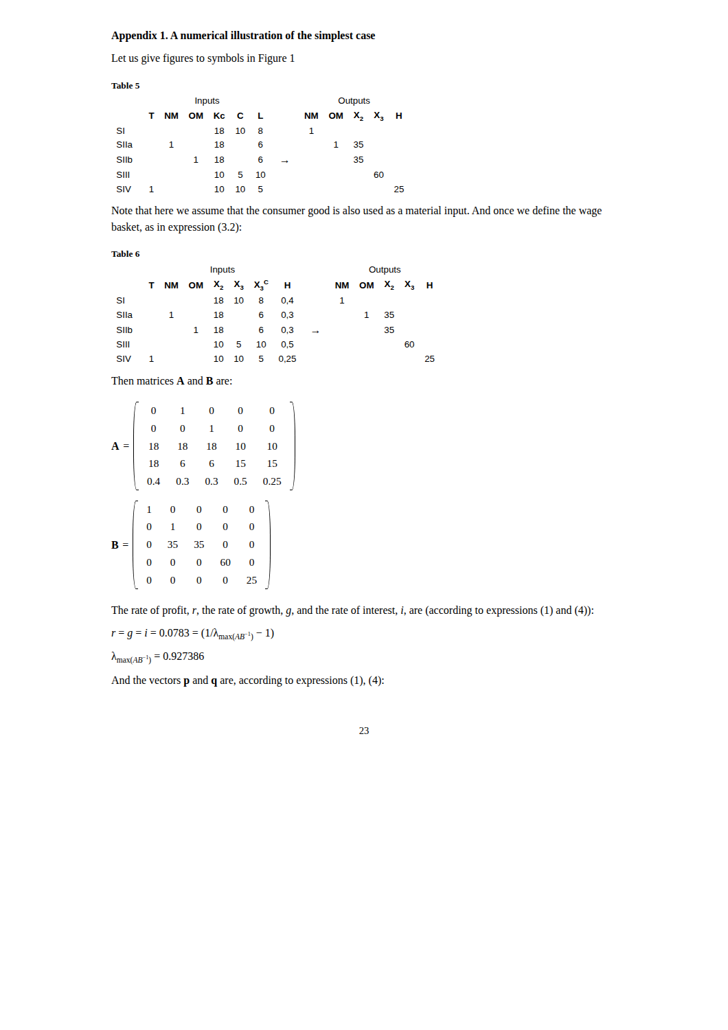Appendix 1. A numerical illustration of the simplest case
Let us give figures to symbols in Figure 1
Table 5
| | Inputs | | Outputs |
| --- | --- | --- | --- |
| | T | NM | OM | Kc | C | L | | NM | OM | X 2 | X 3 | H |
| SI | | | | 18 | 10 | 8 | | 1 | | | | |
| SIIa | | 1 | | 18 | | 6 | | | 1 | 35 | | |
| SIIb | | | 1 | 18 | | 6 | → | | | 35 | | |
| SIII | | | | 10 | 5 | 10 | | | | | 60 | |
| SIV | 1 | | | 10 | 10 | 5 | | | | | | 25 |
Note that here we assume that the consumer good is also used as a material input. And once we define the wage basket, as in expression (3.2):
Table 6
| | Inputs | | Outputs |
| --- | --- | --- | --- |
| | T | NM | OM | X 2 | X 3 | X 3 C | H | | NM | OM | X 2 | X 3 | H |
| SI | | | | 18 | 10 | 8 | 0,4 | | 1 | | | | |
| SIIa | | 1 | | 18 | | 6 | 0,3 | | | 1 | 35 | | |
| SIIb | | | 1 | 18 | | 6 | 0,3 | → | | | 35 | | |
| SIII | | | | 10 | 5 | 10 | 0,5 | | | | | 60 | |
| SIV | 1 | | | 10 | 10 | 5 | 0,25 | | | | | | 25 |
Then matrices A and B are:
A=
| 0 | 1 | 0 | 0 | 0 |
| 0 | 0 | 1 | 0 | 0 |
| 18 | 18 | 18 | 10 | 10 |
| 18 | 6 | 6 | 15 | 15 |
| 0.4 | 0.3 | 0.3 | 0.5 | 0.25 |
B=
| 1 | 0 | 0 | 0 | 0 |
| 0 | 1 | 0 | 0 | 0 |
| 0 | 35 | 35 | 0 | 0 |
| 0 | 0 | 0 | 60 | 0 |
| 0 | 0 | 0 | 0 | 25 |
The rate of profit, r, the rate of growth, g, and the rate of interest, i, are (according to expressions (1) and (4)):
r = g = i = 0.0783 = (1/λmax(AB−1) − 1)
λmax(AB−1) = 0.927386
And the vectors p and q are, according to expressions (1), (4):
23